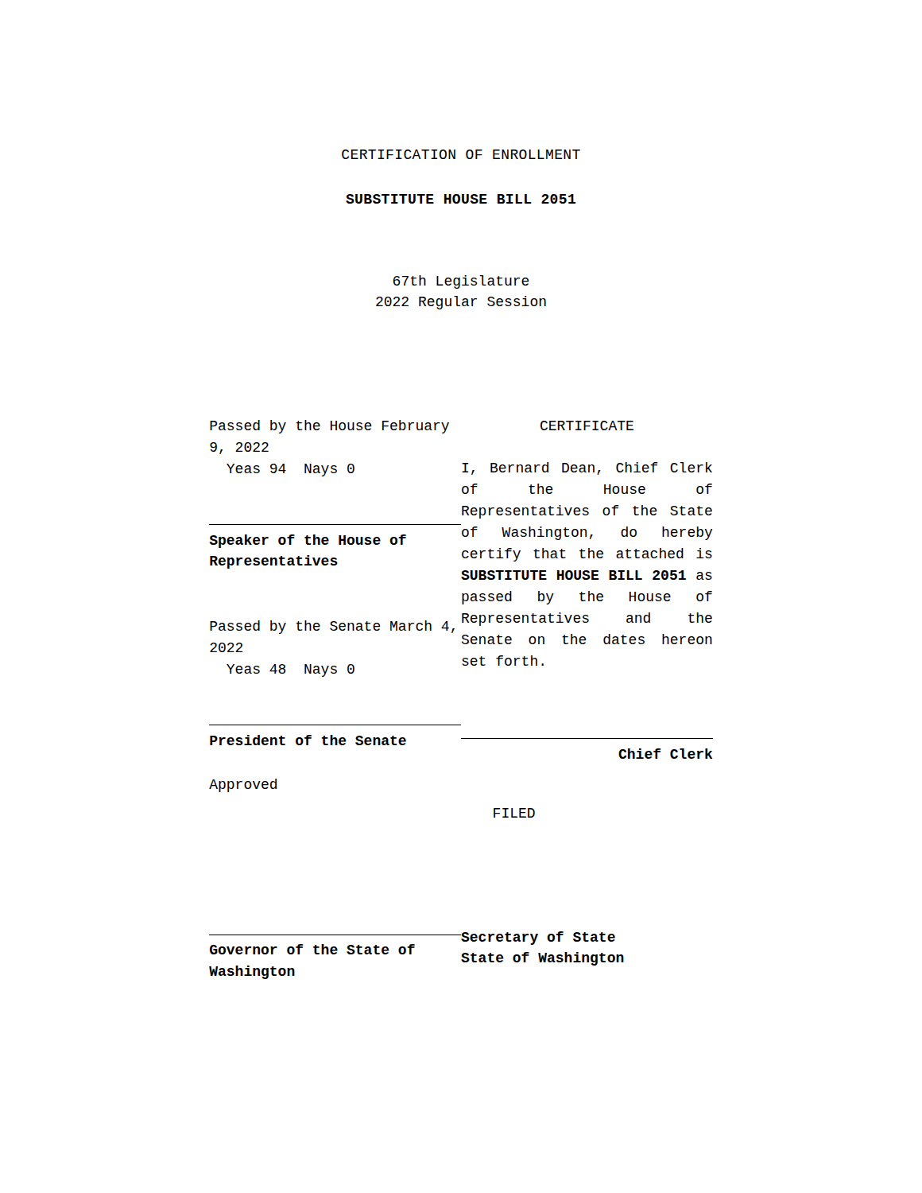CERTIFICATION OF ENROLLMENT
SUBSTITUTE HOUSE BILL 2051
67th Legislature
2022 Regular Session
| Passed by the House February 9, 2022 Yeas 94 Nays 0 Speaker of the House of Representatives Passed by the Senate March 4, 2022 Yeas 48 Nays 0 President of the Senate Approved | CERTIFICATE I, Bernard Dean, Chief Clerk of the House of Representatives of the State of Washington, do hereby certify that the attached is SUBSTITUTE HOUSE BILL 2051 as passed by the House of Representatives and the Senate on the dates hereon set forth. Chief Clerk FILED |
| Governor of the State of Washington | Secretary of State State of Washington |